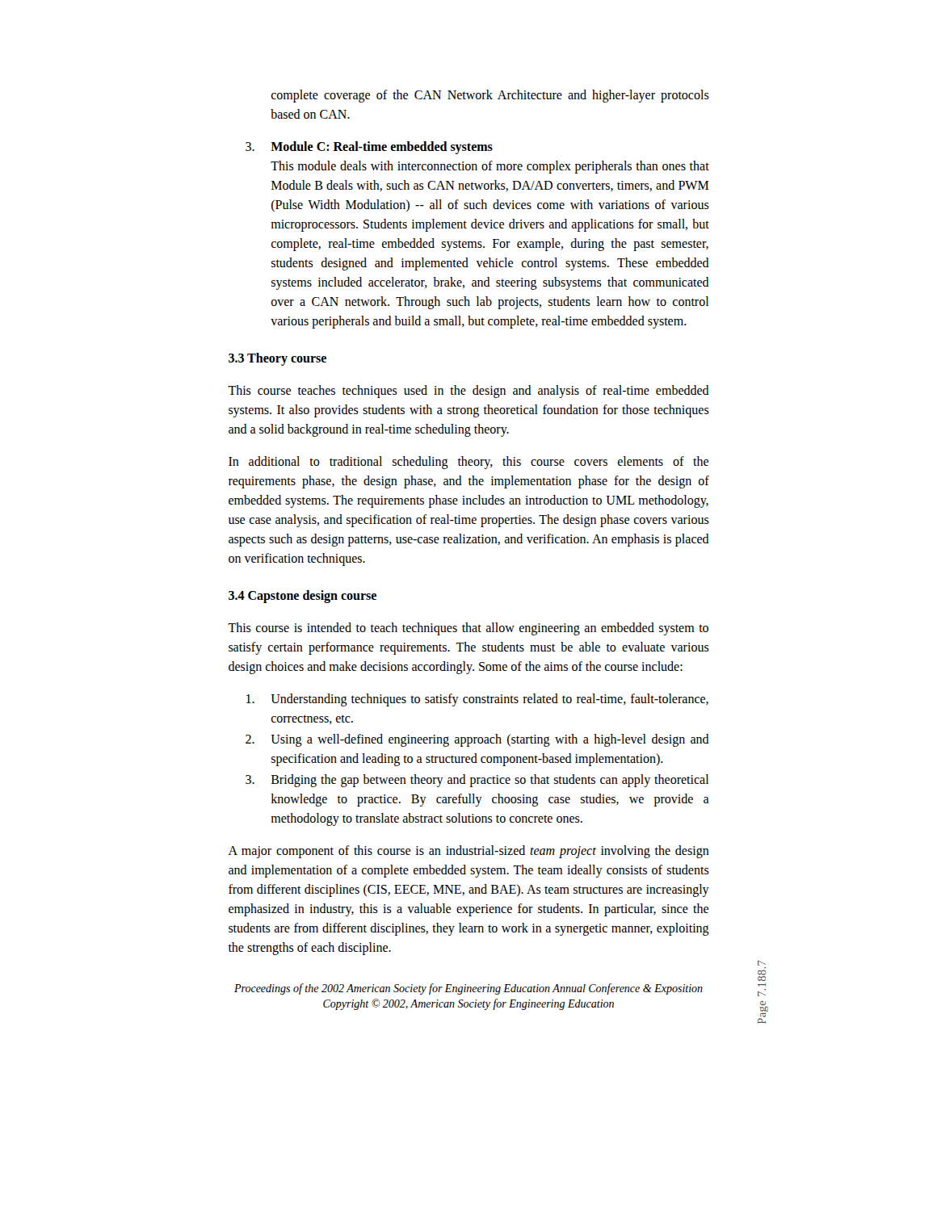complete coverage of the CAN Network Architecture and higher-layer protocols based on CAN.
3. Module C: Real-time embedded systems
This module deals with interconnection of more complex peripherals than ones that Module B deals with, such as CAN networks, DA/AD converters, timers, and PWM (Pulse Width Modulation) -- all of such devices come with variations of various microprocessors. Students implement device drivers and applications for small, but complete, real-time embedded systems. For example, during the past semester, students designed and implemented vehicle control systems. These embedded systems included accelerator, brake, and steering subsystems that communicated over a CAN network. Through such lab projects, students learn how to control various peripherals and build a small, but complete, real-time embedded system.
3.3 Theory course
This course teaches techniques used in the design and analysis of real-time embedded systems. It also provides students with a strong theoretical foundation for those techniques and a solid background in real-time scheduling theory.
In additional to traditional scheduling theory, this course covers elements of the requirements phase, the design phase, and the implementation phase for the design of embedded systems. The requirements phase includes an introduction to UML methodology, use case analysis, and specification of real-time properties. The design phase covers various aspects such as design patterns, use-case realization, and verification. An emphasis is placed on verification techniques.
3.4 Capstone design course
This course is intended to teach techniques that allow engineering an embedded system to satisfy certain performance requirements. The students must be able to evaluate various design choices and make decisions accordingly. Some of the aims of the course include:
1. Understanding techniques to satisfy constraints related to real-time, fault-tolerance, correctness, etc.
2. Using a well-defined engineering approach (starting with a high-level design and specification and leading to a structured component-based implementation).
3. Bridging the gap between theory and practice so that students can apply theoretical knowledge to practice. By carefully choosing case studies, we provide a methodology to translate abstract solutions to concrete ones.
A major component of this course is an industrial-sized team project involving the design and implementation of a complete embedded system. The team ideally consists of students from different disciplines (CIS, EECE, MNE, and BAE). As team structures are increasingly emphasized in industry, this is a valuable experience for students. In particular, since the students are from different disciplines, they learn to work in a synergetic manner, exploiting the strengths of each discipline.
Proceedings of the 2002 American Society for Engineering Education Annual Conference & Exposition
Copyright © 2002, American Society for Engineering Education
Page 7.188.7